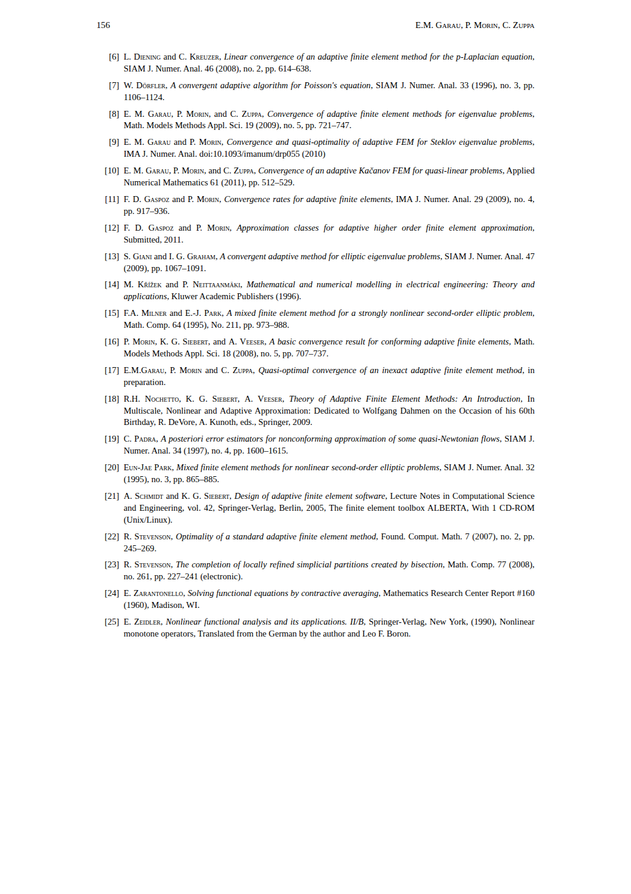156 E.M. Garau, P. Morin, C. Zuppa
[6] L. Diening and C. Kreuzer, Linear convergence of an adaptive finite element method for the p-Laplacian equation, SIAM J. Numer. Anal. 46 (2008), no. 2, pp. 614–638.
[7] W. Dörfler, A convergent adaptive algorithm for Poisson's equation, SIAM J. Numer. Anal. 33 (1996), no. 3, pp. 1106–1124.
[8] E. M. Garau, P. Morin, and C. Zuppa, Convergence of adaptive finite element methods for eigenvalue problems, Math. Models Methods Appl. Sci. 19 (2009), no. 5, pp. 721–747.
[9] E. M. Garau and P. Morin, Convergence and quasi-optimality of adaptive FEM for Steklov eigenvalue problems, IMA J. Numer. Anal. doi:10.1093/imanum/drp055 (2010)
[10] E. M. Garau, P. Morin, and C. Zuppa, Convergence of an adaptive Kačanov FEM for quasi-linear problems, Applied Numerical Mathematics 61 (2011), pp. 512–529.
[11] F. D. Gaspoz and P. Morin, Convergence rates for adaptive finite elements, IMA J. Numer. Anal. 29 (2009), no. 4, pp. 917–936.
[12] F. D. Gaspoz and P. Morin, Approximation classes for adaptive higher order finite element approximation, Submitted, 2011.
[13] S. Giani and I. G. Graham, A convergent adaptive method for elliptic eigenvalue problems, SIAM J. Numer. Anal. 47 (2009), pp. 1067–1091.
[14] M. Křížek and P. Neittaanmäki, Mathematical and numerical modelling in electrical engineering: Theory and applications, Kluwer Academic Publishers (1996).
[15] F.A. Milner and E.-J. Park, A mixed finite element method for a strongly nonlinear second-order elliptic problem, Math. Comp. 64 (1995), No. 211, pp. 973–988.
[16] P. Morin, K. G. Siebert, and A. Veeser, A basic convergence result for conforming adaptive finite elements, Math. Models Methods Appl. Sci. 18 (2008), no. 5, pp. 707–737.
[17] E.M.Garau, P. Morin and C. Zuppa, Quasi-optimal convergence of an inexact adaptive finite element method, in preparation.
[18] R.H. Nochetto, K. G. Siebert, A. Veeser, Theory of Adaptive Finite Element Methods: An Introduction, In Multiscale, Nonlinear and Adaptive Approximation: Dedicated to Wolfgang Dahmen on the Occasion of his 60th Birthday, R. DeVore, A. Kunoth, eds., Springer, 2009.
[19] C. Padra, A posteriori error estimators for nonconforming approximation of some quasi-Newtonian flows, SIAM J. Numer. Anal. 34 (1997), no. 4, pp. 1600–1615.
[20] Eun-Jae Park, Mixed finite element methods for nonlinear second-order elliptic problems, SIAM J. Numer. Anal. 32 (1995), no. 3, pp. 865–885.
[21] A. Schmidt and K. G. Siebert, Design of adaptive finite element software, Lecture Notes in Computational Science and Engineering, vol. 42, Springer-Verlag, Berlin, 2005, The finite element toolbox ALBERTA, With 1 CD-ROM (Unix/Linux).
[22] R. Stevenson, Optimality of a standard adaptive finite element method, Found. Comput. Math. 7 (2007), no. 2, pp. 245–269.
[23] R. Stevenson, The completion of locally refined simplicial partitions created by bisection, Math. Comp. 77 (2008), no. 261, pp. 227–241 (electronic).
[24] E. Zarantonello, Solving functional equations by contractive averaging, Mathematics Research Center Report #160 (1960), Madison, WI.
[25] E. Zeidler, Nonlinear functional analysis and its applications. II/B, Springer-Verlag, New York, (1990), Nonlinear monotone operators, Translated from the German by the author and Leo F. Boron.